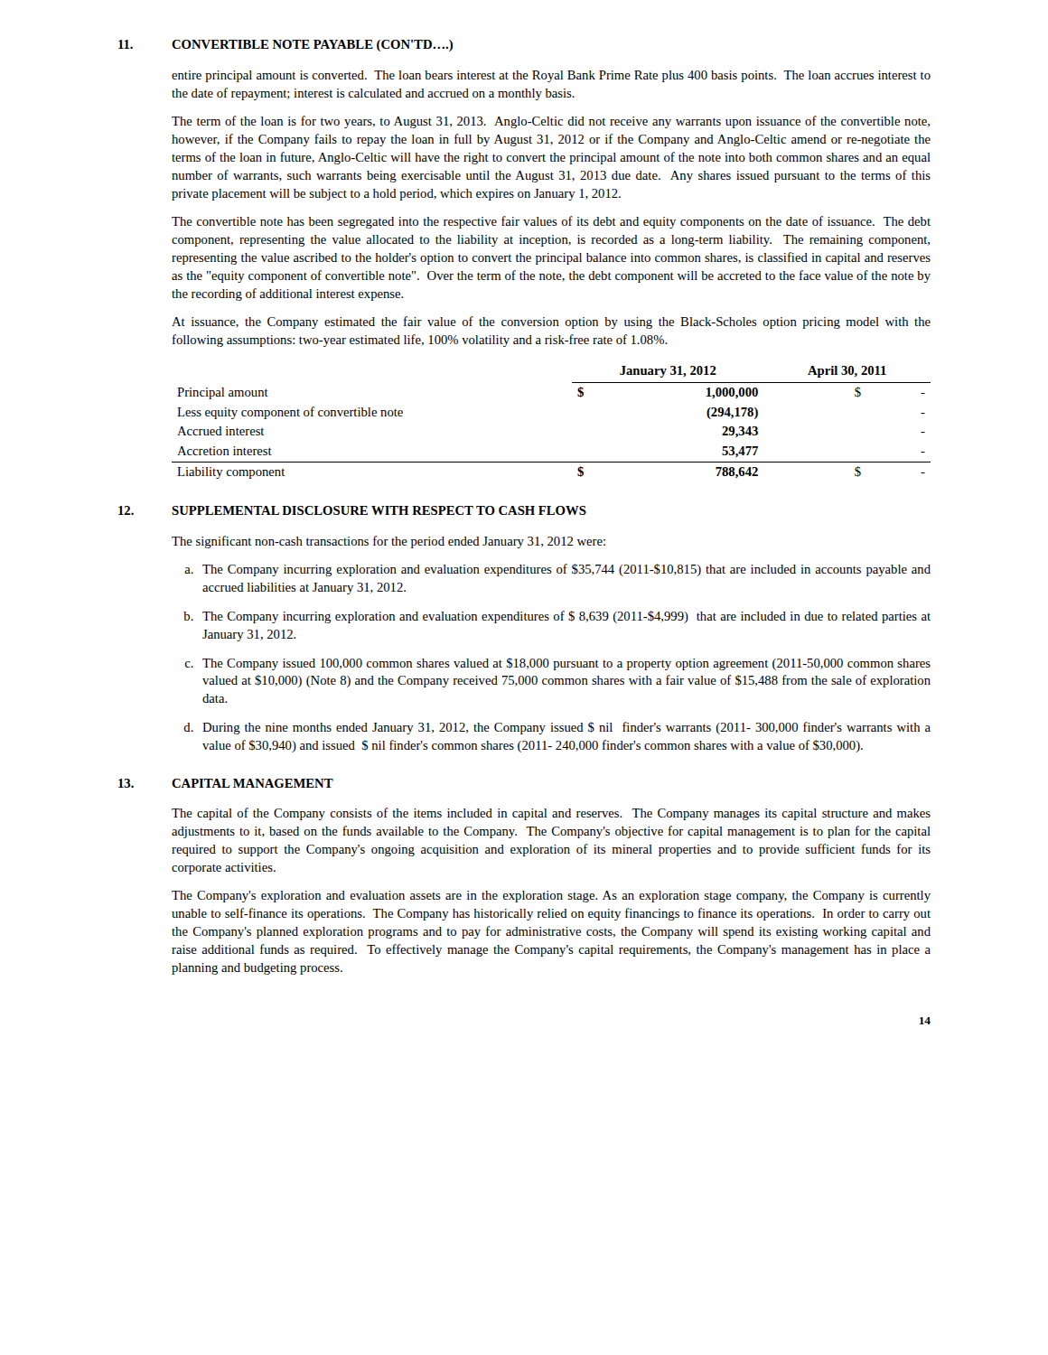11. Convertible Note Payable (Con'td….)
entire principal amount is converted. The loan bears interest at the Royal Bank Prime Rate plus 400 basis points. The loan accrues interest to the date of repayment; interest is calculated and accrued on a monthly basis.
The term of the loan is for two years, to August 31, 2013. Anglo-Celtic did not receive any warrants upon issuance of the convertible note, however, if the Company fails to repay the loan in full by August 31, 2012 or if the Company and Anglo-Celtic amend or re-negotiate the terms of the loan in future, Anglo-Celtic will have the right to convert the principal amount of the note into both common shares and an equal number of warrants, such warrants being exercisable until the August 31, 2013 due date. Any shares issued pursuant to the terms of this private placement will be subject to a hold period, which expires on January 1, 2012.
The convertible note has been segregated into the respective fair values of its debt and equity components on the date of issuance. The debt component, representing the value allocated to the liability at inception, is recorded as a long-term liability. The remaining component, representing the value ascribed to the holder's option to convert the principal balance into common shares, is classified in capital and reserves as the "equity component of convertible note". Over the term of the note, the debt component will be accreted to the face value of the note by the recording of additional interest expense.
At issuance, the Company estimated the fair value of the conversion option by using the Black-Scholes option pricing model with the following assumptions: two-year estimated life, 100% volatility and a risk-free rate of 1.08%.
| | January 31, 2012 | April 30, 2011 |
| --- | --- | --- |
| Principal amount | $ | 1,000,000 | $ - |
| Less equity component of convertible note | | (294,178) | - |
| Accrued interest | | 29,343 | - |
| Accretion interest | | 53,477 | - |
| Liability component | $ | 788,642 | $ - |
12. Supplemental Disclosure With Respect To Cash Flows
The significant non-cash transactions for the period ended January 31, 2012 were:
The Company incurring exploration and evaluation expenditures of $35,744 (2011-$10,815) that are included in accounts payable and accrued liabilities at January 31, 2012.
The Company incurring exploration and evaluation expenditures of $ 8,639 (2011-$4,999) that are included in due to related parties at January 31, 2012.
The Company issued 100,000 common shares valued at $18,000 pursuant to a property option agreement (2011-50,000 common shares valued at $10,000) (Note 8) and the Company received 75,000 common shares with a fair value of $15,488 from the sale of exploration data.
During the nine months ended January 31, 2012, the Company issued $ nil finder's warrants (2011- 300,000 finder's warrants with a value of $30,940) and issued $ nil finder's common shares (2011- 240,000 finder's common shares with a value of $30,000).
13. Capital Management
The capital of the Company consists of the items included in capital and reserves. The Company manages its capital structure and makes adjustments to it, based on the funds available to the Company. The Company's objective for capital management is to plan for the capital required to support the Company's ongoing acquisition and exploration of its mineral properties and to provide sufficient funds for its corporate activities.
The Company's exploration and evaluation assets are in the exploration stage. As an exploration stage company, the Company is currently unable to self-finance its operations. The Company has historically relied on equity financings to finance its operations. In order to carry out the Company's planned exploration programs and to pay for administrative costs, the Company will spend its existing working capital and raise additional funds as required. To effectively manage the Company's capital requirements, the Company's management has in place a planning and budgeting process.
14